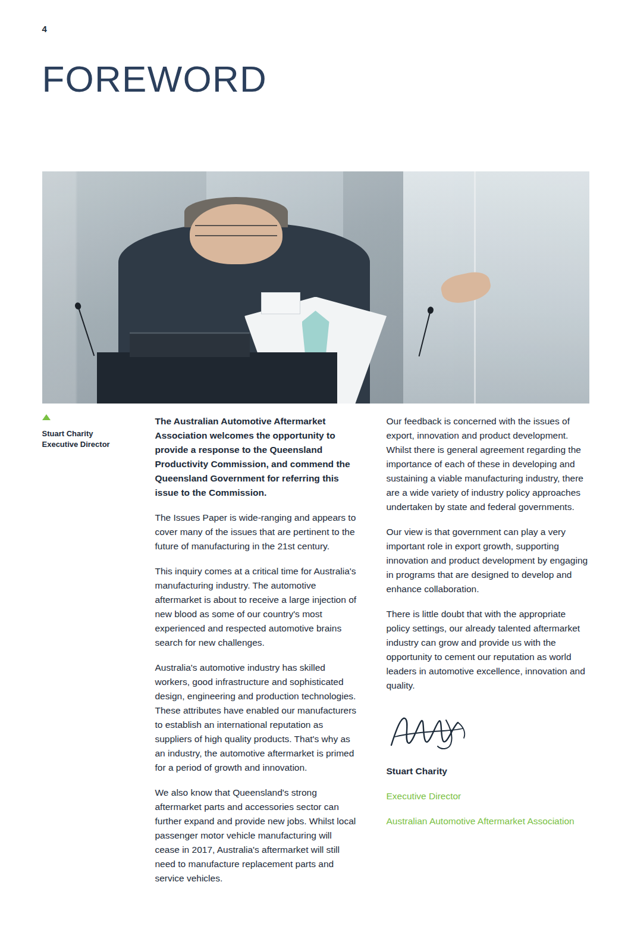4
FOREWORD
Stuart Charity
Executive Director
The Australian Automotive Aftermarket Association welcomes the opportunity to provide a response to the Queensland Productivity Commission, and commend the Queensland Government for referring this issue to the Commission.
The Issues Paper is wide-ranging and appears to cover many of the issues that are pertinent to the future of manufacturing in the 21st century.
This inquiry comes at a critical time for Australia's manufacturing industry. The automotive aftermarket is about to receive a large injection of new blood as some of our country's most experienced and respected automotive brains search for new challenges.
Australia's automotive industry has skilled workers, good infrastructure and sophisticated design, engineering and production technologies. These attributes have enabled our manufacturers to establish an international reputation as suppliers of high quality products. That's why as an industry, the automotive aftermarket is primed for a period of growth and innovation.
We also know that Queensland's strong aftermarket parts and accessories sector can further expand and provide new jobs. Whilst local passenger motor vehicle manufacturing will cease in 2017, Australia's aftermarket will still need to manufacture replacement parts and service vehicles.
Our feedback is concerned with the issues of export, innovation and product development. Whilst there is general agreement regarding the importance of each of these in developing and sustaining a viable manufacturing industry, there are a wide variety of industry policy approaches undertaken by state and federal governments.
Our view is that government can play a very important role in export growth, supporting innovation and product development by engaging in programs that are designed to develop and enhance collaboration.
There is little doubt that with the appropriate policy settings, our already talented aftermarket industry can grow and provide us with the opportunity to cement our reputation as world leaders in automotive excellence, innovation and quality.
Stuart Charity
Executive Director
Australian Automotive Aftermarket Association